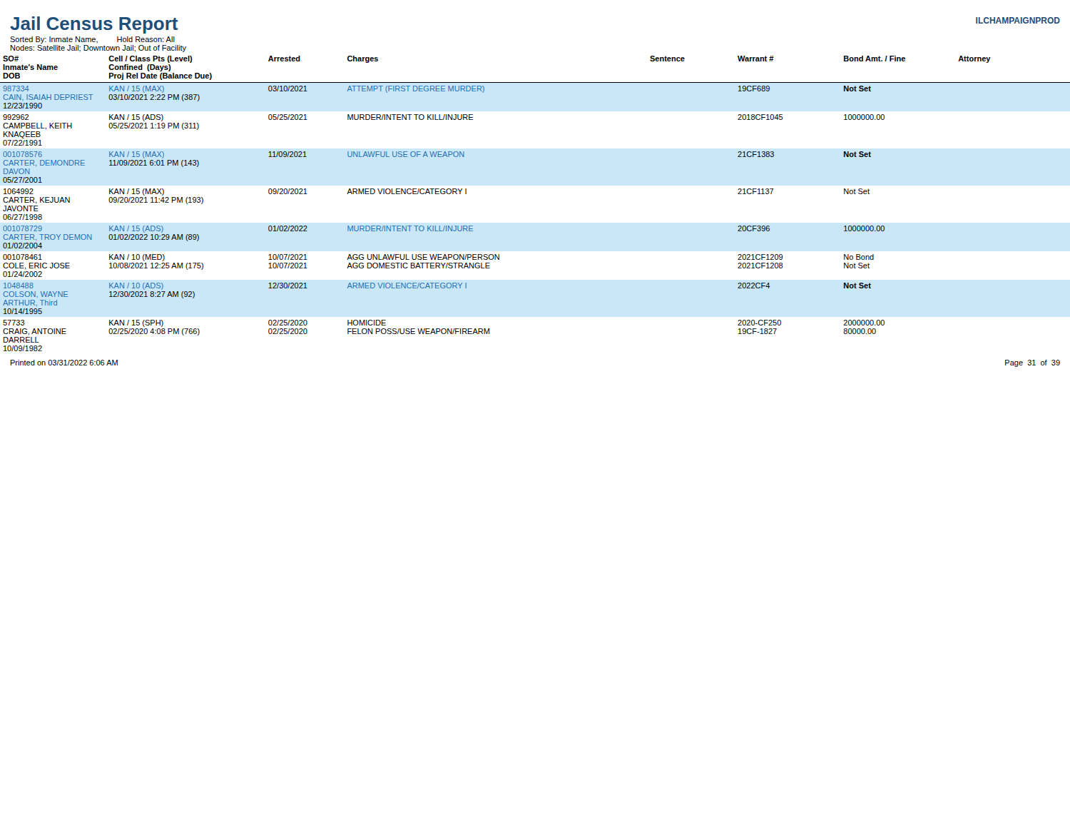Jail Census Report
ILCHAMPAIGNPROD
Sorted By: Inmate Name, Hold Reason: All
Nodes: Satellite Jail; Downtown Jail; Out of Facility
| SO# Inmate's Name DOB | Cell / Class Pts (Level) Confined (Days) Proj Rel Date (Balance Due) | Arrested | Charges | Sentence | Warrant # | Bond Amt. / Fine | Attorney |
| --- | --- | --- | --- | --- | --- | --- | --- |
| 987334 CAIN, ISAIAH DEPRIEST 12/23/1990 | KAN / 15 (MAX) 03/10/2021 2:22 PM (387) | 03/10/2021 | ATTEMPT (FIRST DEGREE MURDER) | | 19CF689 | Not Set | |
| 992962 CAMPBELL, KEITH KNAQEEB 07/22/1991 | KAN / 15 (ADS) 05/25/2021 1:19 PM (311) | 05/25/2021 | MURDER/INTENT TO KILL/INJURE | | 2018CF1045 | 1000000.00 | |
| 001078576 CARTER, DEMONDRE DAVON 05/27/2001 | KAN / 15 (MAX) 11/09/2021 6:01 PM (143) | 11/09/2021 | UNLAWFUL USE OF A WEAPON | | 21CF1383 | Not Set | |
| 1064992 CARTER, KEJUAN JAVONTE 06/27/1998 | KAN / 15 (MAX) 09/20/2021 11:42 PM (193) | 09/20/2021 | ARMED VIOLENCE/CATEGORY I | | 21CF1137 | Not Set | |
| 001078729 CARTER, TROY DEMON 01/02/2004 | KAN / 15 (ADS) 01/02/2022 10:29 AM (89) | 01/02/2022 | MURDER/INTENT TO KILL/INJURE | | 20CF396 | 1000000.00 | |
| 001078461 COLE, ERIC JOSE 01/24/2002 | KAN / 10 (MED) 10/08/2021 12:25 AM (175) | 10/07/2021 10/07/2021 | AGG UNLAWFUL USE WEAPON/PERSON AGG DOMESTIC BATTERY/STRANGLE | | 2021CF1209 2021CF1208 | No Bond Not Set | |
| 1048488 COLSON, WAYNE ARTHUR, Third 10/14/1995 | KAN / 10 (ADS) 12/30/2021 8:27 AM (92) | 12/30/2021 | ARMED VIOLENCE/CATEGORY I | | 2022CF4 | Not Set | |
| 57733 CRAIG, ANTOINE DARRELL 10/09/1982 | KAN / 15 (SPH) 02/25/2020 4:08 PM (766) | 02/25/2020 02/25/2020 | HOMICIDE FELON POSS/USE WEAPON/FIREARM | | 2020-CF250 19CF-1827 | 2000000.00 80000.00 | |
Printed on 03/31/2022 6:06 AM
Page 31 of 39